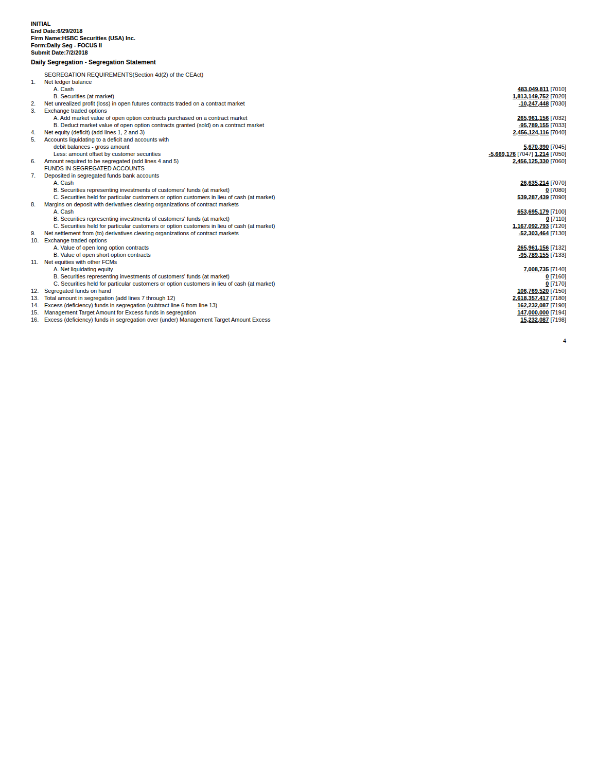INITIAL
End Date:6/29/2018
Firm Name:HSBC Securities (USA) Inc.
Form:Daily Seg - FOCUS II
Submit Date:7/2/2018
Daily Segregation - Segregation Statement
| | SEGREGATION REQUIREMENTS(Section 4d(2) of the CEAct) | |
| 1. | Net ledger balance | |
| | A. Cash | 483,049,811 [7010] |
| | B. Securities (at market) | 1,813,149,752 [7020] |
| 2. | Net unrealized profit (loss) in open futures contracts traded on a contract market | -10,247,448 [7030] |
| 3. | Exchange traded options | |
| | A. Add market value of open option contracts purchased on a contract market | 265,961,156 [7032] |
| | B. Deduct market value of open option contracts granted (sold) on a contract market | -95,789,155 [7033] |
| 4. | Net equity (deficit) (add lines 1, 2 and 3) | 2,456,124,116 [7040] |
| 5. | Accounts liquidating to a deficit and accounts with | |
| | debit balances - gross amount | 5,670,390 [7045] |
| | Less: amount offset by customer securities | -5,669,176 [7047] 1,214 [7050] |
| 6. | Amount required to be segregated (add lines 4 and 5) | 2,456,125,330 [7060] |
| | FUNDS IN SEGREGATED ACCOUNTS | |
| 7. | Deposited in segregated funds bank accounts | |
| | A. Cash | 26,635,214 [7070] |
| | B. Securities representing investments of customers' funds (at market) | 0 [7080] |
| | C. Securities held for particular customers or option customers in lieu of cash (at market) | 539,287,439 [7090] |
| 8. | Margins on deposit with derivatives clearing organizations of contract markets | |
| | A. Cash | 653,695,179 [7100] |
| | B. Securities representing investments of customers' funds (at market) | 0 [7110] |
| | C. Securities held for particular customers or option customers in lieu of cash (at market) | 1,167,092,793 [7120] |
| 9. | Net settlement from (to) derivatives clearing organizations of contract markets | -52,303,464 [7130] |
| 10. | Exchange traded options | |
| | A. Value of open long option contracts | 265,961,156 [7132] |
| | B. Value of open short option contracts | -95,789,155 [7133] |
| 11. | Net equities with other FCMs | |
| | A. Net liquidating equity | 7,008,735 [7140] |
| | B. Securities representing investments of customers' funds (at market) | 0 [7160] |
| | C. Securities held for particular customers or option customers in lieu of cash (at market) | 0 [7170] |
| 12. | Segregated funds on hand | 106,769,520 [7150] |
| 13. | Total amount in segregation (add lines 7 through 12) | 2,618,357,417 [7180] |
| 14. | Excess (deficiency) funds in segregation (subtract line 6 from line 13) | 162,232,087 [7190] |
| 15. | Management Target Amount for Excess funds in segregation | 147,000,000 [7194] |
| 16. | Excess (deficiency) funds in segregation over (under) Management Target Amount Excess | 15,232,087 [7198] |
4